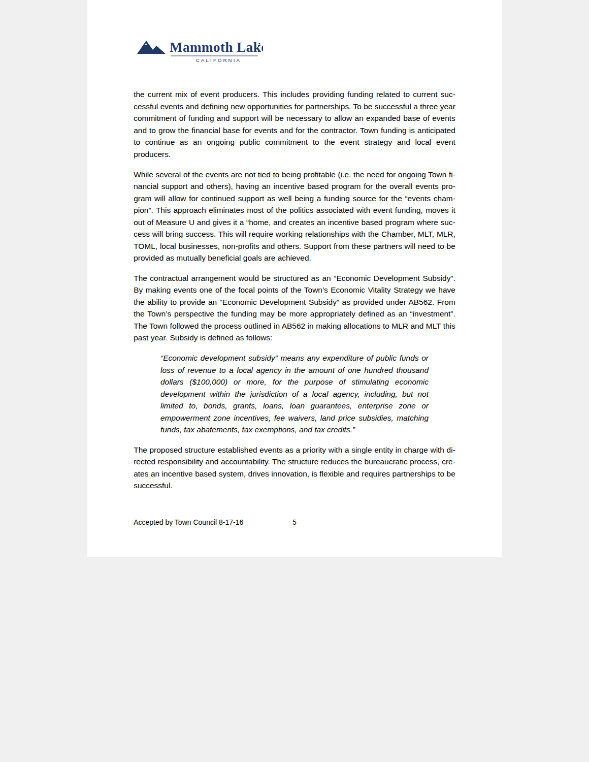Mammoth Lakes . CALIFORNIA
the current mix of event producers. This includes providing funding related to current successful events and defining new opportunities for partnerships. To be successful a three year commitment of funding and support will be necessary to allow an expanded base of events and to grow the financial base for events and for the contractor. Town funding is anticipated to continue as an ongoing public commitment to the event strategy and local event producers.
While several of the events are not tied to being profitable (i.e. the need for ongoing Town financial support and others), having an incentive based program for the overall events program will allow for continued support as well being a funding source for the “events champion”. This approach eliminates most of the politics associated with event funding, moves it out of Measure U and gives it a “home, and creates an incentive based program where success will bring success. This will require working relationships with the Chamber, MLT, MLR, TOML, local businesses, non-profits and others. Support from these partners will need to be provided as mutually beneficial goals are achieved.
The contractual arrangement would be structured as an “Economic Development Subsidy”. By making events one of the focal points of the Town’s Economic Vitality Strategy we have the ability to provide an “Economic Development Subsidy” as provided under AB562. From the Town’s perspective the funding may be more appropriately defined as an “investment”. The Town followed the process outlined in AB562 in making allocations to MLR and MLT this past year. Subsidy is defined as follows:
“Economic development subsidy” means any expenditure of public funds or loss of revenue to a local agency in the amount of one hundred thousand dollars ($100,000) or more, for the purpose of stimulating economic development within the jurisdiction of a local agency, including, but not limited to, bonds, grants, loans, loan guarantees, enterprise zone or empowerment zone incentives, fee waivers, land price subsidies, matching funds, tax abatements, tax exemptions, and tax credits.”
The proposed structure established events as a priority with a single entity in charge with directed responsibility and accountability. The structure reduces the bureaucratic process, creates an incentive based system, drives innovation, is flexible and requires partnerships to be successful.
5
Accepted by Town Council 8-17-16